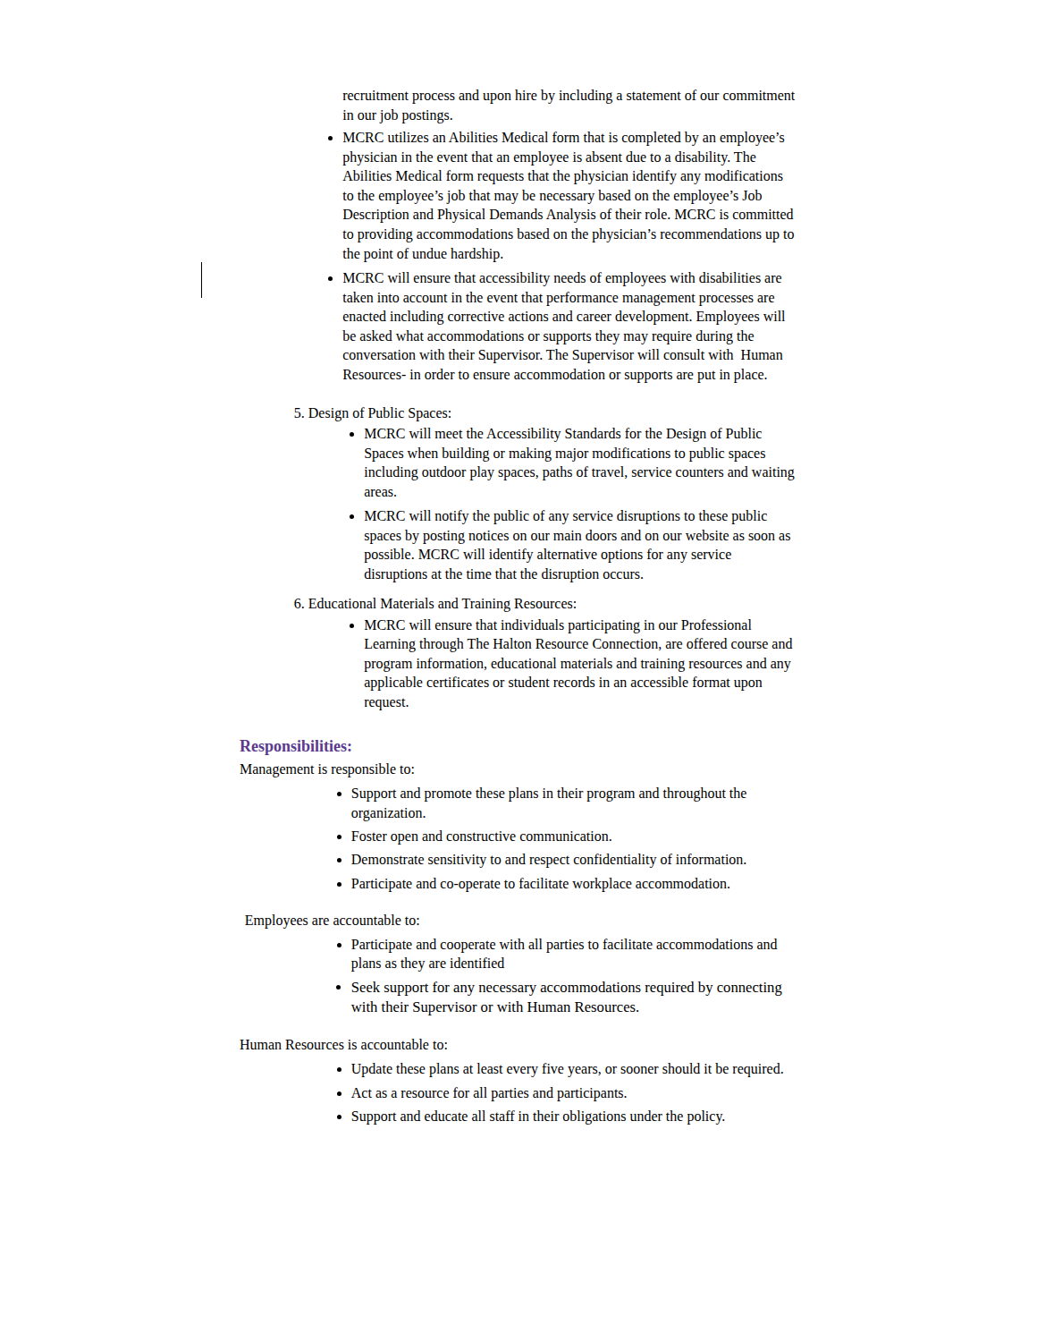recruitment process and upon hire by including a statement of our commitment in our job postings.
MCRC utilizes an Abilities Medical form that is completed by an employee’s physician in the event that an employee is absent due to a disability. The Abilities Medical form requests that the physician identify any modifications to the employee’s job that may be necessary based on the employee’s Job Description and Physical Demands Analysis of their role. MCRC is committed to providing accommodations based on the physician’s recommendations up to the point of undue hardship.
MCRC will ensure that accessibility needs of employees with disabilities are taken into account in the event that performance management processes are enacted including corrective actions and career development. Employees will be asked what accommodations or supports they may require during the conversation with their Supervisor. The Supervisor will consult with Human Resources- in order to ensure accommodation or supports are put in place.
Design of Public Spaces:
MCRC will meet the Accessibility Standards for the Design of Public Spaces when building or making major modifications to public spaces including outdoor play spaces, paths of travel, service counters and waiting areas.
MCRC will notify the public of any service disruptions to these public spaces by posting notices on our main doors and on our website as soon as possible. MCRC will identify alternative options for any service disruptions at the time that the disruption occurs.
Educational Materials and Training Resources:
MCRC will ensure that individuals participating in our Professional Learning through The Halton Resource Connection, are offered course and program information, educational materials and training resources and any applicable certificates or student records in an accessible format upon request.
Responsibilities:
Management is responsible to:
Support and promote these plans in their program and throughout the organization.
Foster open and constructive communication.
Demonstrate sensitivity to and respect confidentiality of information.
Participate and co-operate to facilitate workplace accommodation.
Employees are accountable to:
Participate and cooperate with all parties to facilitate accommodations and plans as they are identified
Seek support for any necessary accommodations required by connecting with their Supervisor or with Human Resources.
Human Resources is accountable to:
Update these plans at least every five years, or sooner should it be required.
Act as a resource for all parties and participants.
Support and educate all staff in their obligations under the policy.